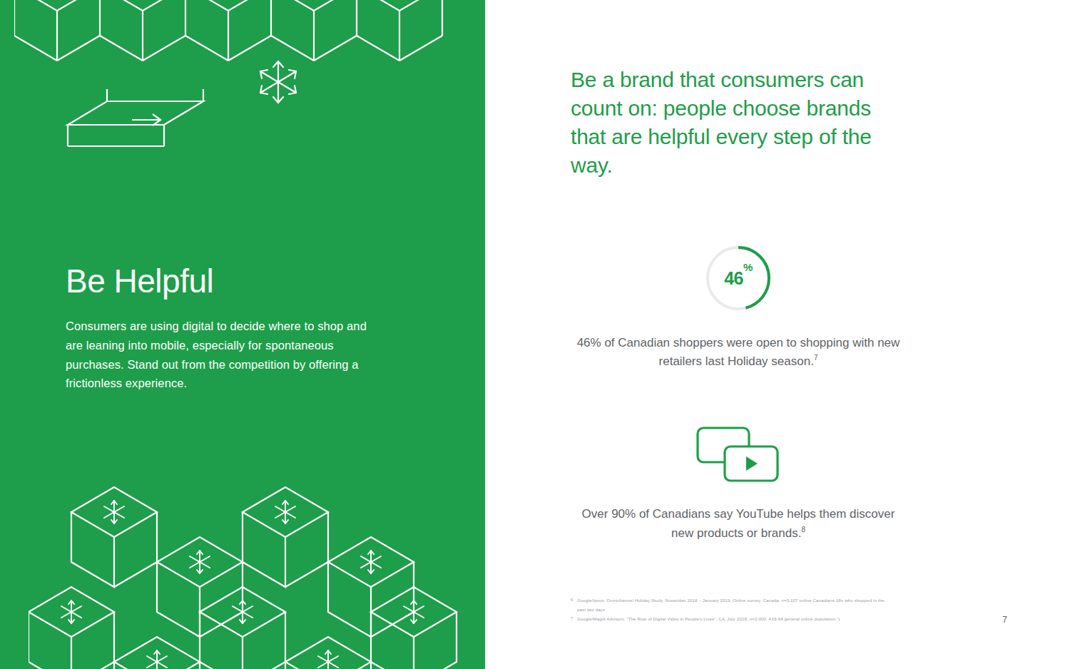Be Helpful
Consumers are using digital to decide where to shop and are leaning into mobile, especially for spontaneous purchases. Stand out from the competition by offering a frictionless experience.
Be a brand that consumers can count on: people choose brands that are helpful every step of the way.
46%
46% of Canadian shoppers were open to shopping with new retailers last Holiday season.7
Over 90% of Canadians say YouTube helps them discover new products or brands.8
6Google/Ipsos, Omnichannel Holiday Study, November 2018 – January 2019, Online survey, Canada, n=3,107 online Canadians 18+ who shopped in the
past two days
7Google/Magid Advisors, "The Role of Digital Video in People's Lives", CA, July 2018, n=2,000, A18-64 general online population.")
7